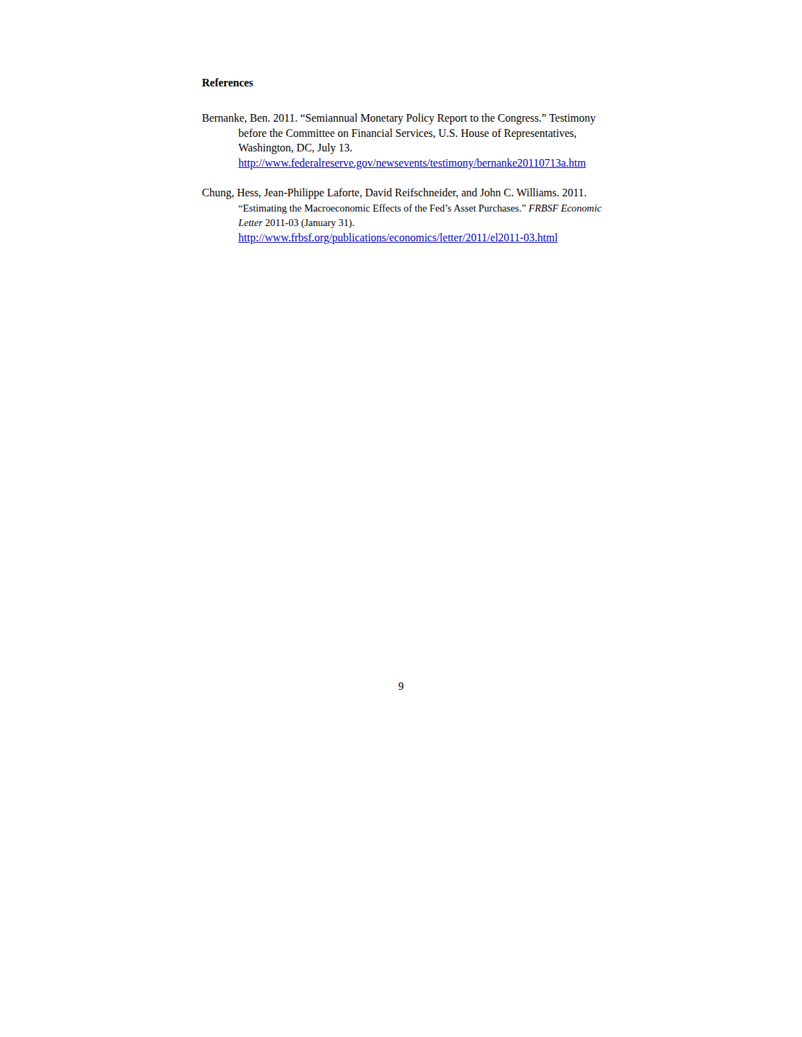References
Bernanke, Ben. 2011. “Semiannual Monetary Policy Report to the Congress.” Testimony before the Committee on Financial Services, U.S. House of Representatives, Washington, DC, July 13. http://www.federalreserve.gov/newsevents/testimony/bernanke20110713a.htm
Chung, Hess, Jean-Philippe Laforte, David Reifschneider, and John C. Williams. 2011. “Estimating the Macroeconomic Effects of the Fed’s Asset Purchases.” FRBSF Economic Letter 2011-03 (January 31). http://www.frbsf.org/publications/economics/letter/2011/el2011-03.html
9